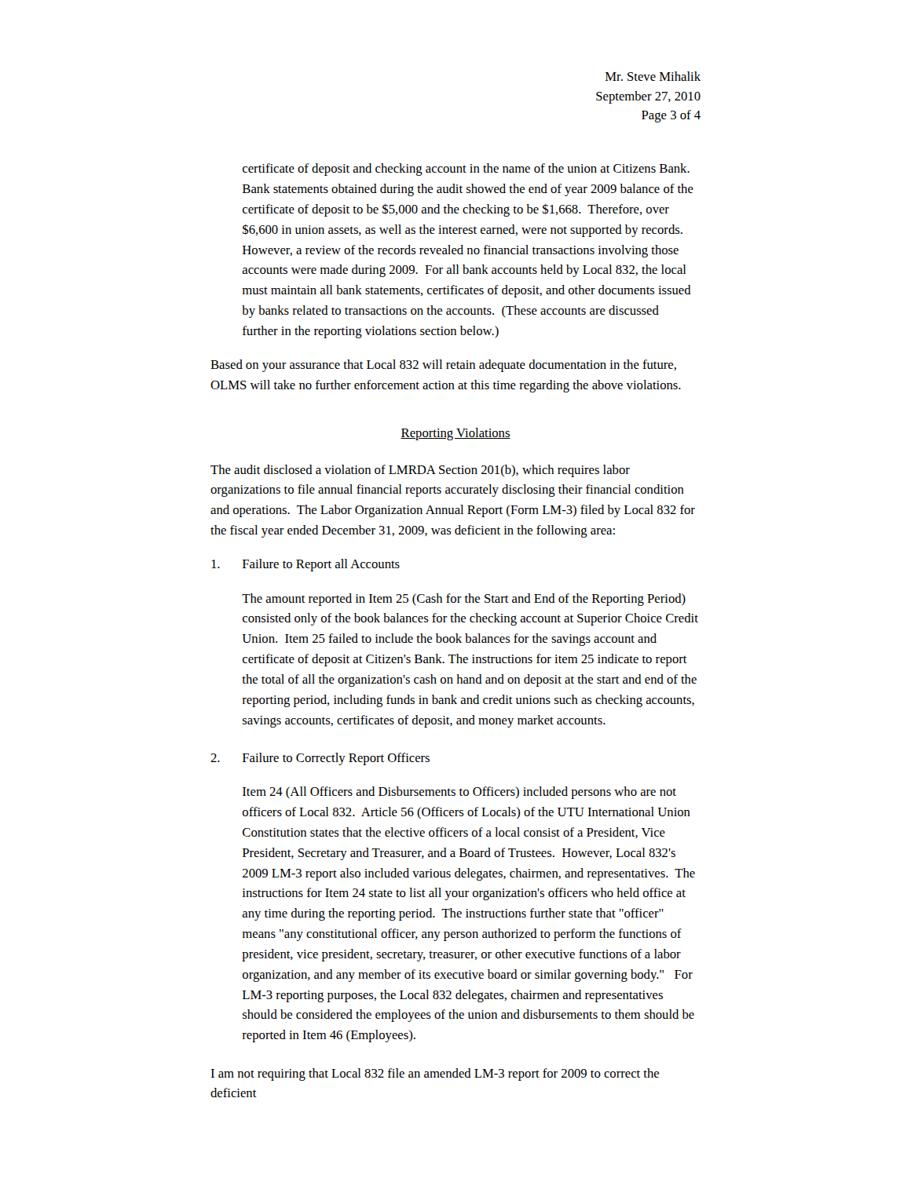Mr. Steve Mihalik
September 27, 2010
Page 3 of 4
certificate of deposit and checking account in the name of the union at Citizens Bank. Bank statements obtained during the audit showed the end of year 2009 balance of the certificate of deposit to be $5,000 and the checking to be $1,668. Therefore, over $6,600 in union assets, as well as the interest earned, were not supported by records. However, a review of the records revealed no financial transactions involving those accounts were made during 2009. For all bank accounts held by Local 832, the local must maintain all bank statements, certificates of deposit, and other documents issued by banks related to transactions on the accounts. (These accounts are discussed further in the reporting violations section below.)
Based on your assurance that Local 832 will retain adequate documentation in the future, OLMS will take no further enforcement action at this time regarding the above violations.
Reporting Violations
The audit disclosed a violation of LMRDA Section 201(b), which requires labor organizations to file annual financial reports accurately disclosing their financial condition and operations. The Labor Organization Annual Report (Form LM-3) filed by Local 832 for the fiscal year ended December 31, 2009, was deficient in the following area:
Failure to Report all Accounts
The amount reported in Item 25 (Cash for the Start and End of the Reporting Period) consisted only of the book balances for the checking account at Superior Choice Credit Union. Item 25 failed to include the book balances for the savings account and certificate of deposit at Citizen's Bank. The instructions for item 25 indicate to report the total of all the organization's cash on hand and on deposit at the start and end of the reporting period, including funds in bank and credit unions such as checking accounts, savings accounts, certificates of deposit, and money market accounts.
Failure to Correctly Report Officers
Item 24 (All Officers and Disbursements to Officers) included persons who are not officers of Local 832. Article 56 (Officers of Locals) of the UTU International Union Constitution states that the elective officers of a local consist of a President, Vice President, Secretary and Treasurer, and a Board of Trustees. However, Local 832's 2009 LM-3 report also included various delegates, chairmen, and representatives. The instructions for Item 24 state to list all your organization's officers who held office at any time during the reporting period. The instructions further state that "officer" means "any constitutional officer, any person authorized to perform the functions of president, vice president, secretary, treasurer, or other executive functions of a labor organization, and any member of its executive board or similar governing body." For LM-3 reporting purposes, the Local 832 delegates, chairmen and representatives should be considered the employees of the union and disbursements to them should be reported in Item 46 (Employees).
I am not requiring that Local 832 file an amended LM-3 report for 2009 to correct the deficient